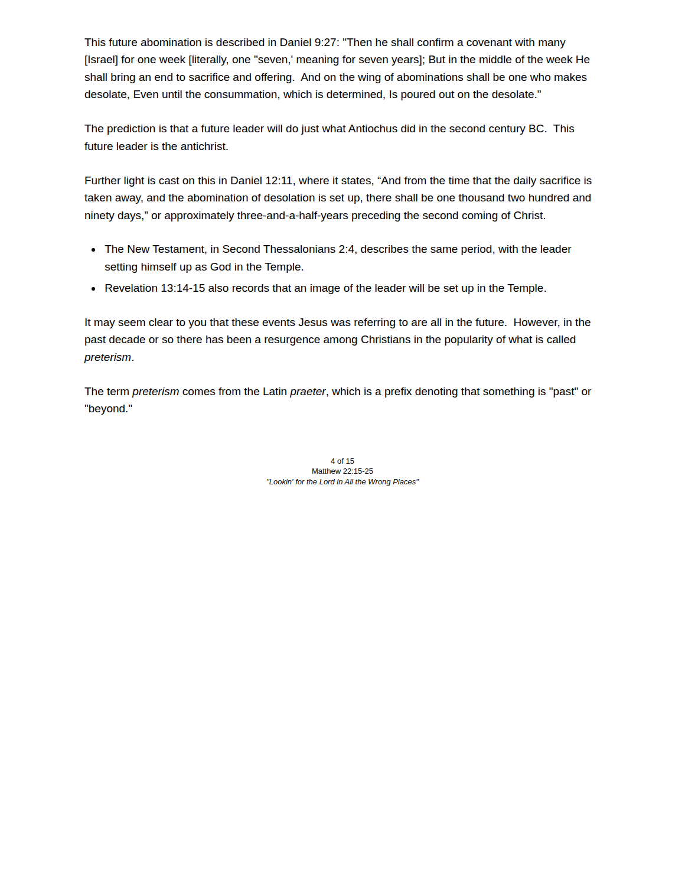This future abomination is described in Daniel 9:27: "Then he shall confirm a covenant with many [Israel] for one week [literally, one "seven,' meaning for seven years]; But in the middle of the week He shall bring an end to sacrifice and offering. And on the wing of abominations shall be one who makes desolate, Even until the consummation, which is determined, Is poured out on the desolate."
The prediction is that a future leader will do just what Antiochus did in the second century BC. This future leader is the antichrist.
Further light is cast on this in Daniel 12:11, where it states, “And from the time that the daily sacrifice is taken away, and the abomination of desolation is set up, there shall be one thousand two hundred and ninety days,” or approximately three-and-a-half-years preceding the second coming of Christ.
The New Testament, in Second Thessalonians 2:4, describes the same period, with the leader setting himself up as God in the Temple.
Revelation 13:14-15 also records that an image of the leader will be set up in the Temple.
It may seem clear to you that these events Jesus was referring to are all in the future. However, in the past decade or so there has been a resurgence among Christians in the popularity of what is called preterism.
The term preterism comes from the Latin praeter, which is a prefix denoting that something is "past" or "beyond."
4 of 15
Matthew 22:15-25
"Lookin' for the Lord in All the Wrong Places"